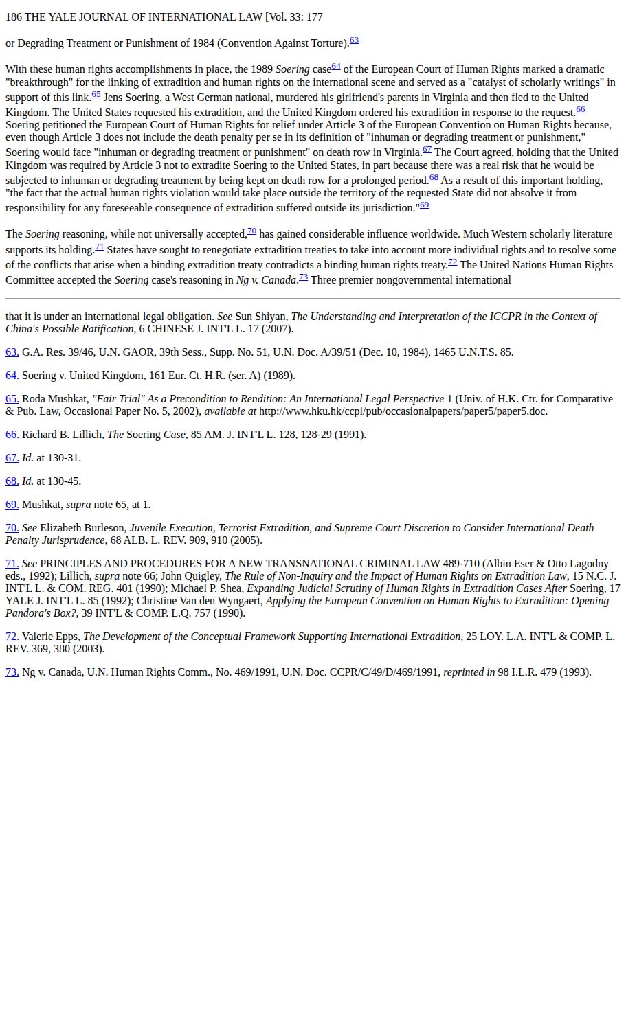186 THE YALE JOURNAL OF INTERNATIONAL LAW [Vol. 33: 177
or Degrading Treatment or Punishment of 1984 (Convention Against Torture).63
With these human rights accomplishments in place, the 1989 Soering case64 of the European Court of Human Rights marked a dramatic "breakthrough" for the linking of extradition and human rights on the international scene and served as a "catalyst of scholarly writings" in support of this link.65 Jens Soering, a West German national, murdered his girlfriend's parents in Virginia and then fled to the United Kingdom. The United States requested his extradition, and the United Kingdom ordered his extradition in response to the request.66 Soering petitioned the European Court of Human Rights for relief under Article 3 of the European Convention on Human Rights because, even though Article 3 does not include the death penalty per se in its definition of "inhuman or degrading treatment or punishment," Soering would face "inhuman or degrading treatment or punishment" on death row in Virginia.67 The Court agreed, holding that the United Kingdom was required by Article 3 not to extradite Soering to the United States, in part because there was a real risk that he would be subjected to inhuman or degrading treatment by being kept on death row for a prolonged period.68 As a result of this important holding, "the fact that the actual human rights violation would take place outside the territory of the requested State did not absolve it from responsibility for any foreseeable consequence of extradition suffered outside its jurisdiction."69
The Soering reasoning, while not universally accepted,70 has gained considerable influence worldwide. Much Western scholarly literature supports its holding.71 States have sought to renegotiate extradition treaties to take into account more individual rights and to resolve some of the conflicts that arise when a binding extradition treaty contradicts a binding human rights treaty.72 The United Nations Human Rights Committee accepted the Soering case's reasoning in Ng v. Canada.73 Three premier nongovernmental international
that it is under an international legal obligation. See Sun Shiyan, The Understanding and Interpretation of the ICCPR in the Context of China's Possible Ratification, 6 CHINESE J. INT'L L. 17 (2007).
63. G.A. Res. 39/46, U.N. GAOR, 39th Sess., Supp. No. 51, U.N. Doc. A/39/51 (Dec. 10, 1984), 1465 U.N.T.S. 85.
64. Soering v. United Kingdom, 161 Eur. Ct. H.R. (ser. A) (1989).
65. Roda Mushkat, "Fair Trial" As a Precondition to Rendition: An International Legal Perspective 1 (Univ. of H.K. Ctr. for Comparative & Pub. Law, Occasional Paper No. 5, 2002), available at http://www.hku.hk/ccpl/pub/occasionalpapers/paper5/paper5.doc.
66. Richard B. Lillich, The Soering Case, 85 AM. J. INT'L L. 128, 128-29 (1991).
67. Id. at 130-31.
68. Id. at 130-45.
69. Mushkat, supra note 65, at 1.
70. See Elizabeth Burleson, Juvenile Execution, Terrorist Extradition, and Supreme Court Discretion to Consider International Death Penalty Jurisprudence, 68 ALB. L. REV. 909, 910 (2005).
71. See PRINCIPLES AND PROCEDURES FOR A NEW TRANSNATIONAL CRIMINAL LAW 489-710 (Albin Eser & Otto Lagodny eds., 1992); Lillich, supra note 66; John Quigley, The Rule of Non-Inquiry and the Impact of Human Rights on Extradition Law, 15 N.C. J. INT'L L. & COM. REG. 401 (1990); Michael P. Shea, Expanding Judicial Scrutiny of Human Rights in Extradition Cases After Soering, 17 YALE J. INT'L L. 85 (1992); Christine Van den Wyngaert, Applying the European Convention on Human Rights to Extradition: Opening Pandora's Box?, 39 INT'L & COMP. L.Q. 757 (1990).
72. Valerie Epps, The Development of the Conceptual Framework Supporting International Extradition, 25 LOY. L.A. INT'L & COMP. L. REV. 369, 380 (2003).
73. Ng v. Canada, U.N. Human Rights Comm., No. 469/1991, U.N. Doc. CCPR/C/49/D/469/1991, reprinted in 98 I.L.R. 479 (1993).